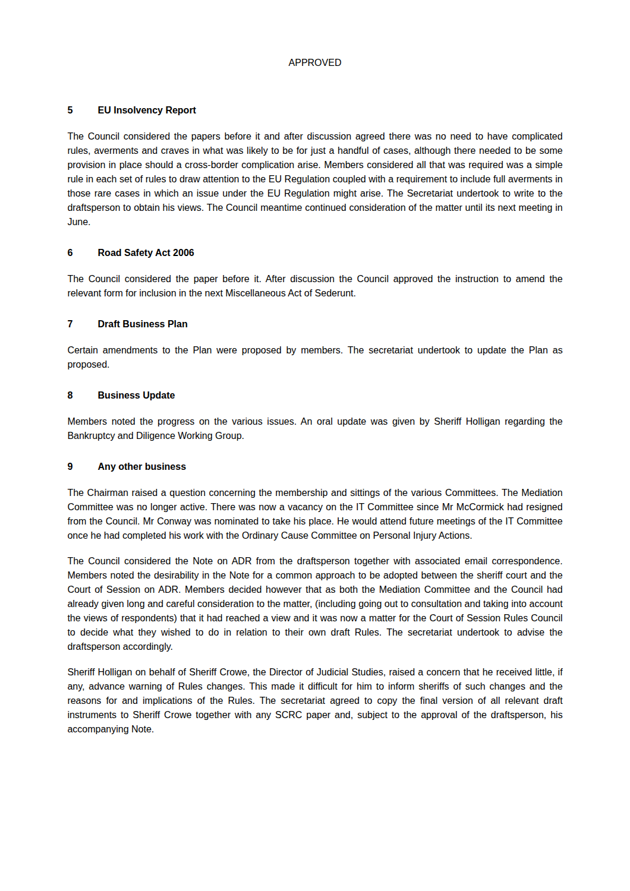APPROVED
5 EU Insolvency Report
The Council considered the papers before it and after discussion agreed there was no need to have complicated rules, averments and craves in what was likely to be for just a handful of cases, although there needed to be some provision in place should a cross-border complication arise. Members considered all that was required was a simple rule in each set of rules to draw attention to the EU Regulation coupled with a requirement to include full averments in those rare cases in which an issue under the EU Regulation might arise. The Secretariat undertook to write to the draftsperson to obtain his views. The Council meantime continued consideration of the matter until its next meeting in June.
6 Road Safety Act 2006
The Council considered the paper before it. After discussion the Council approved the instruction to amend the relevant form for inclusion in the next Miscellaneous Act of Sederunt.
7 Draft Business Plan
Certain amendments to the Plan were proposed by members. The secretariat undertook to update the Plan as proposed.
8 Business Update
Members noted the progress on the various issues. An oral update was given by Sheriff Holligan regarding the Bankruptcy and Diligence Working Group.
9 Any other business
The Chairman raised a question concerning the membership and sittings of the various Committees. The Mediation Committee was no longer active. There was now a vacancy on the IT Committee since Mr McCormick had resigned from the Council. Mr Conway was nominated to take his place. He would attend future meetings of the IT Committee once he had completed his work with the Ordinary Cause Committee on Personal Injury Actions.
The Council considered the Note on ADR from the draftsperson together with associated email correspondence. Members noted the desirability in the Note for a common approach to be adopted between the sheriff court and the Court of Session on ADR. Members decided however that as both the Mediation Committee and the Council had already given long and careful consideration to the matter, (including going out to consultation and taking into account the views of respondents) that it had reached a view and it was now a matter for the Court of Session Rules Council to decide what they wished to do in relation to their own draft Rules. The secretariat undertook to advise the draftsperson accordingly.
Sheriff Holligan on behalf of Sheriff Crowe, the Director of Judicial Studies, raised a concern that he received little, if any, advance warning of Rules changes. This made it difficult for him to inform sheriffs of such changes and the reasons for and implications of the Rules. The secretariat agreed to copy the final version of all relevant draft instruments to Sheriff Crowe together with any SCRC paper and, subject to the approval of the draftsperson, his accompanying Note.